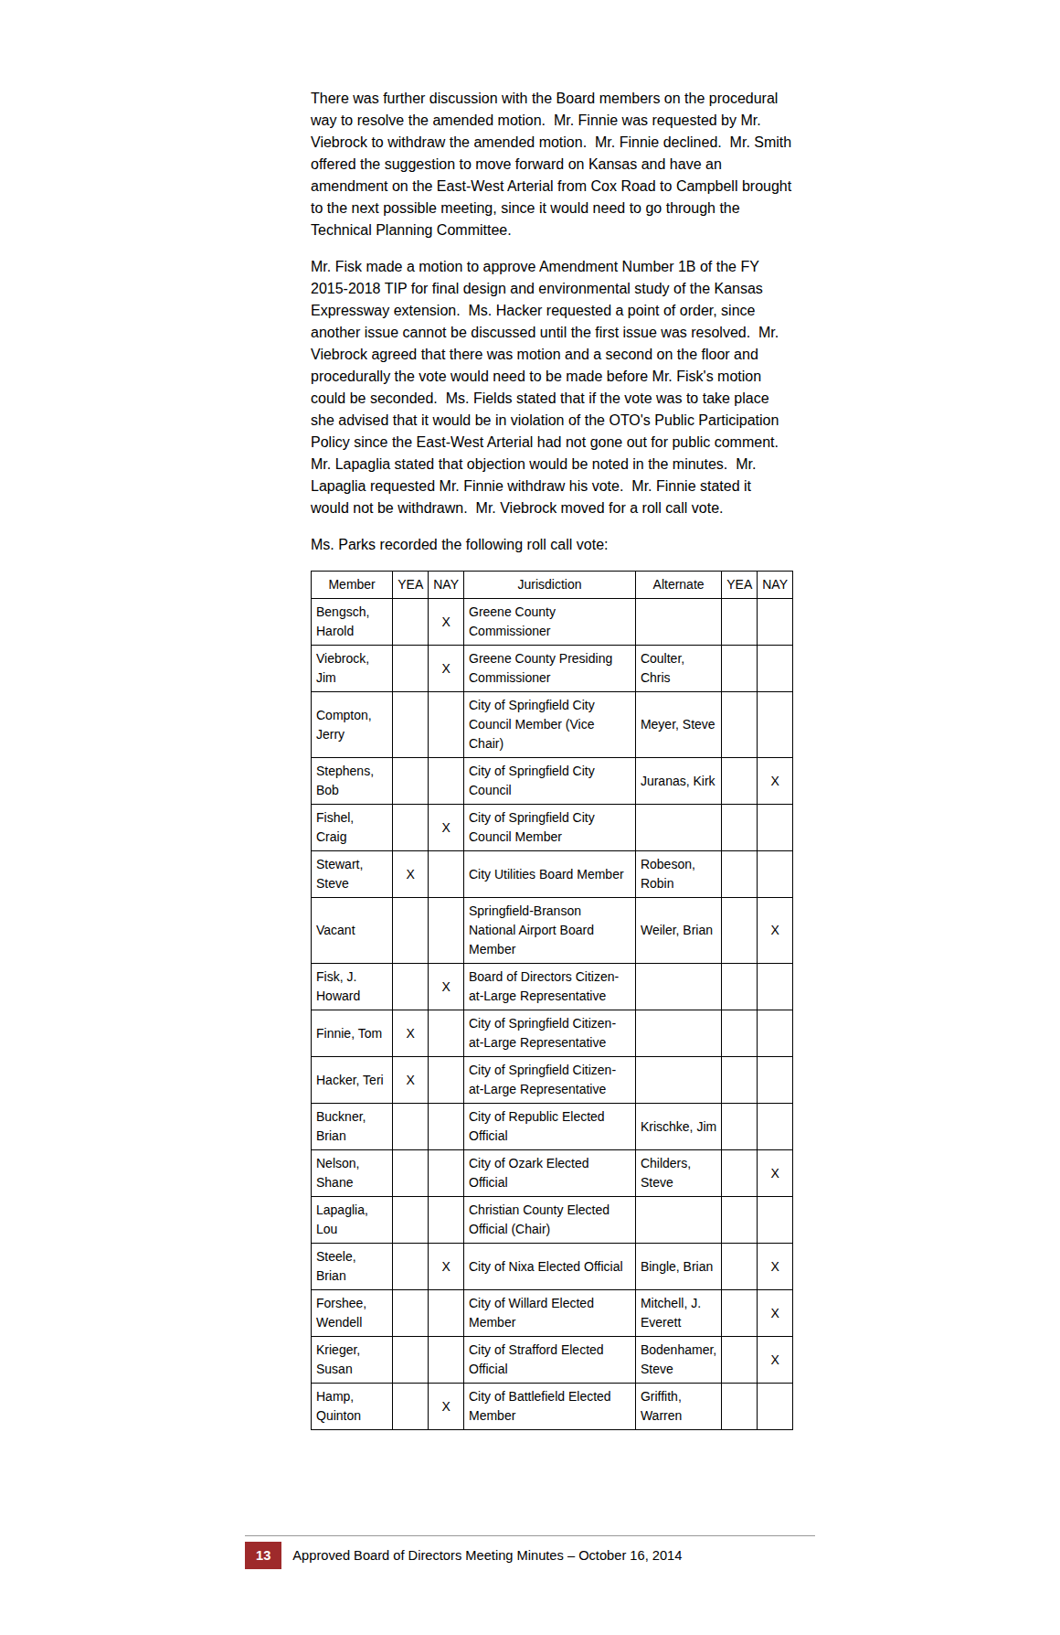There was further discussion with the Board members on the procedural way to resolve the amended motion. Mr. Finnie was requested by Mr. Viebrock to withdraw the amended motion. Mr. Finnie declined. Mr. Smith offered the suggestion to move forward on Kansas and have an amendment on the East-West Arterial from Cox Road to Campbell brought to the next possible meeting, since it would need to go through the Technical Planning Committee.
Mr. Fisk made a motion to approve Amendment Number 1B of the FY 2015-2018 TIP for final design and environmental study of the Kansas Expressway extension. Ms. Hacker requested a point of order, since another issue cannot be discussed until the first issue was resolved. Mr. Viebrock agreed that there was motion and a second on the floor and procedurally the vote would need to be made before Mr. Fisk's motion could be seconded. Ms. Fields stated that if the vote was to take place she advised that it would be in violation of the OTO's Public Participation Policy since the East-West Arterial had not gone out for public comment. Mr. Lapaglia stated that objection would be noted in the minutes. Mr. Lapaglia requested Mr. Finnie withdraw his vote. Mr. Finnie stated it would not be withdrawn. Mr. Viebrock moved for a roll call vote.
Ms. Parks recorded the following roll call vote:
| Member | YEA | NAY | Jurisdiction | Alternate | YEA | NAY |
| --- | --- | --- | --- | --- | --- | --- |
| Bengsch, Harold | | X | Greene County Commissioner | | | |
| Viebrock, Jim | | X | Greene County Presiding Commissioner | Coulter, Chris | | |
| Compton, Jerry | | | City of Springfield City Council Member (Vice Chair) | Meyer, Steve | | |
| Stephens, Bob | | | City of Springfield City Council | Juranas, Kirk | | X |
| Fishel, Craig | | X | City of Springfield City Council Member | | | |
| Stewart, Steve | X | | City Utilities Board Member | Robeson, Robin | | |
| Vacant | | | Springfield-Branson National Airport Board Member | Weiler, Brian | | X |
| Fisk, J. Howard | | X | Board of Directors Citizen-at-Large Representative | | | |
| Finnie, Tom | X | | City of Springfield Citizen-at-Large Representative | | | |
| Hacker, Teri | X | | City of Springfield Citizen-at-Large Representative | | | |
| Buckner, Brian | | | City of Republic Elected Official | Krischke, Jim | | |
| Nelson, Shane | | | City of Ozark Elected Official | Childers, Steve | | X |
| Lapaglia, Lou | | | Christian County Elected Official (Chair) | | | |
| Steele, Brian | | X | City of Nixa Elected Official | Bingle, Brian | | X |
| Forshee, Wendell | | | City of Willard Elected Member | Mitchell, J. Everett | | X |
| Krieger, Susan | | | City of Strafford Elected Official | Bodenhamer, Steve | | X |
| Hamp, Quinton | | X | City of Battlefield Elected Member | Griffith, Warren | | |
13 Approved Board of Directors Meeting Minutes – October 16, 2014